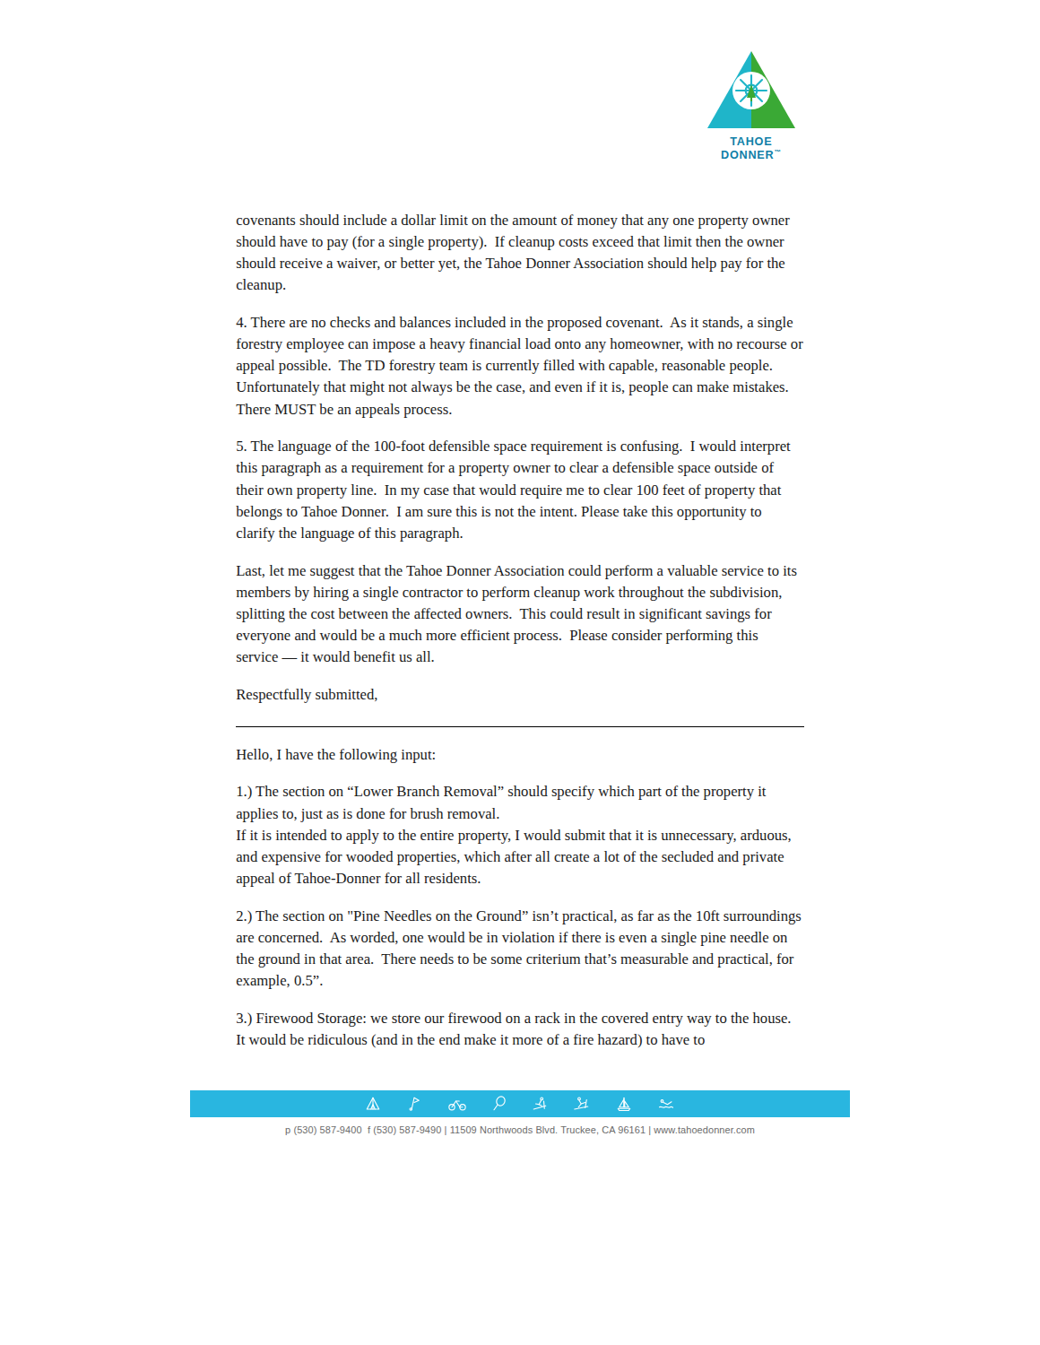TAHOE DONNER™
covenants should include a dollar limit on the amount of money that any one property owner should have to pay (for a single property). If cleanup costs exceed that limit then the owner should receive a waiver, or better yet, the Tahoe Donner Association should help pay for the cleanup.
4. There are no checks and balances included in the proposed covenant. As it stands, a single forestry employee can impose a heavy financial load onto any homeowner, with no recourse or appeal possible. The TD forestry team is currently filled with capable, reasonable people. Unfortunately that might not always be the case, and even if it is, people can make mistakes. There MUST be an appeals process.
5. The language of the 100-foot defensible space requirement is confusing. I would interpret this paragraph as a requirement for a property owner to clear a defensible space outside of their own property line. In my case that would require me to clear 100 feet of property that belongs to Tahoe Donner. I am sure this is not the intent. Please take this opportunity to clarify the language of this paragraph.
Last, let me suggest that the Tahoe Donner Association could perform a valuable service to its members by hiring a single contractor to perform cleanup work throughout the subdivision, splitting the cost between the affected owners. This could result in significant savings for everyone and would be a much more efficient process. Please consider performing this service — it would benefit us all.
Respectfully submitted,
Hello, I have the following input:
1.) The section on “Lower Branch Removal” should specify which part of the property it applies to, just as is done for brush removal.
If it is intended to apply to the entire property, I would submit that it is unnecessary, arduous, and expensive for wooded properties, which after all create a lot of the secluded and private appeal of Tahoe-Donner for all residents.
2.) The section on "Pine Needles on the Ground” isn’t practical, as far as the 10ft surroundings are concerned. As worded, one would be in violation if there is even a single pine needle on the ground in that area. There needs to be some criterium that’s measurable and practical, for example, 0.5”.
3.) Firewood Storage: we store our firewood on a rack in the covered entry way to the house. It would be ridiculous (and in the end make it more of a fire hazard) to have to
p (530) 587-9400 f (530) 587-9490 | 11509 Northwoods Blvd. Truckee, CA 96161 | www.tahoedonner.com